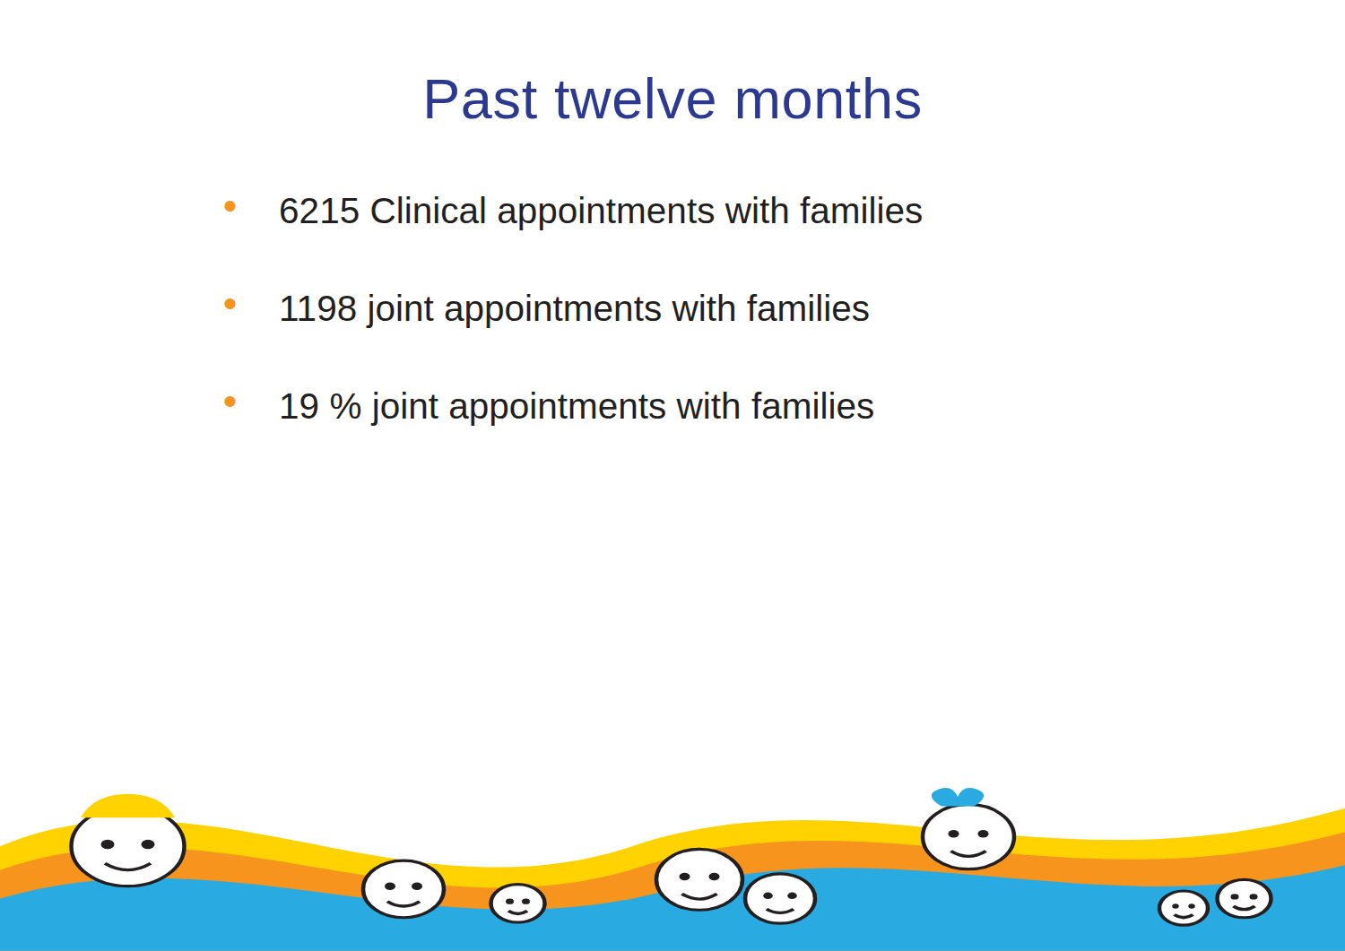Past twelve months
6215 Clinical appointments with families
1198 joint appointments with families
19 % joint appointments with families